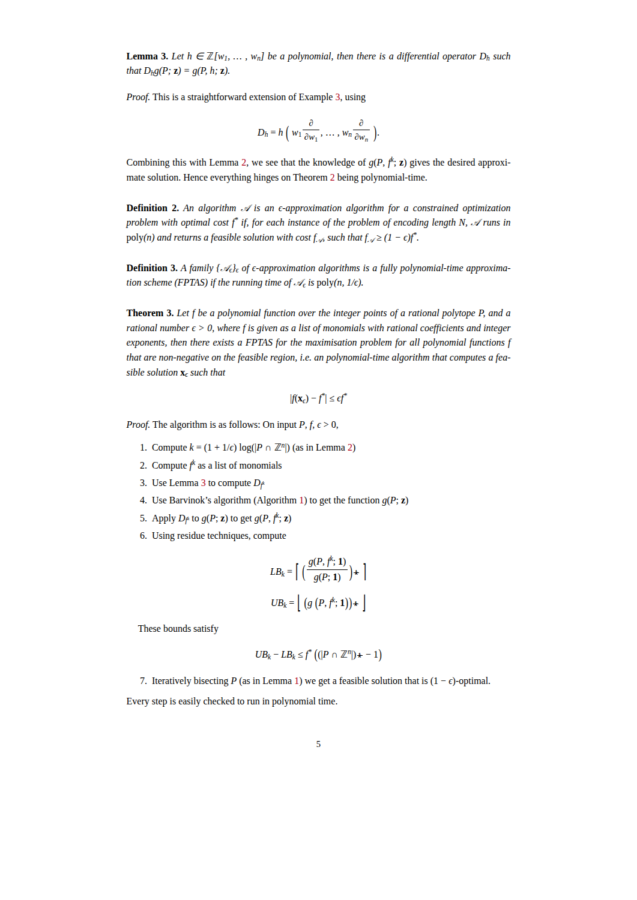Lemma 3. Let h ∈ ℤ[w1, … , wn] be a polynomial, then there is a differential operator Dh such that Dhg(P; z) = g(P, h; z).
Proof. This is a straightforward extension of Example 3, using
Dh = h ( w1∂∂w1, … , wn∂∂wn ).
Combining this with Lemma 2, we see that the knowledge of g(P, fk; z) gives the desired approximate solution. Hence everything hinges on Theorem 2 being polynomial-time.
Definition 2. An algorithm 𝒜 is an ϵ-approximation algorithm for a constrained optimization problem with optimal cost f* if, for each instance of the problem of encoding length N, 𝒜 runs in poly(n) and returns a feasible solution with cost f𝒜, such that f𝒜 ≥ (1 − ϵ)f*.
Definition 3. A family {𝒜ϵ}ϵ of ϵ-approximation algorithms is a fully polynomial-time approximation scheme (FPTAS) if the running time of 𝒜ϵ is poly(n, 1/ϵ).
Theorem 3. Let f be a polynomial function over the integer points of a rational polytope P, and a rational number ϵ > 0, where f is given as a list of monomials with rational coefficients and integer exponents, then there exists a FPTAS for the maximisation problem for all polynomial functions f that are non-negative on the feasible region, i.e. an polynomial-time algorithm that computes a feasible solution xϵ such that
|f(xϵ) − f*| ≤ ϵf*
Proof. The algorithm is as follows: On input P, f, ϵ > 0,
Compute k = (1 + 1/ϵ) log(|P ∩ ℤn|) (as in Lemma 2)
Compute fk as a list of monomials
Use Lemma 3 to compute Dfk
Use Barvinok’s algorithm (Algorithm 1) to get the function g(P; z)
Apply Dfk to g(P; z) to get g(P, fk; z)
Using residue techniques, compute
LBk = ⌈ (g(P, fk; 1) g(P; 1))1 k ⌉
UBk = ⌊ (g (P, fk; 1))1 k ⌋
These bounds satisfy
UBk − LBk ≤ f* ((|P ∩ ℤn|)1 k − 1)
Iteratively bisecting P (as in Lemma 1) we get a feasible solution that is (1 − ϵ)-optimal.
Every step is easily checked to run in polynomial time.
5